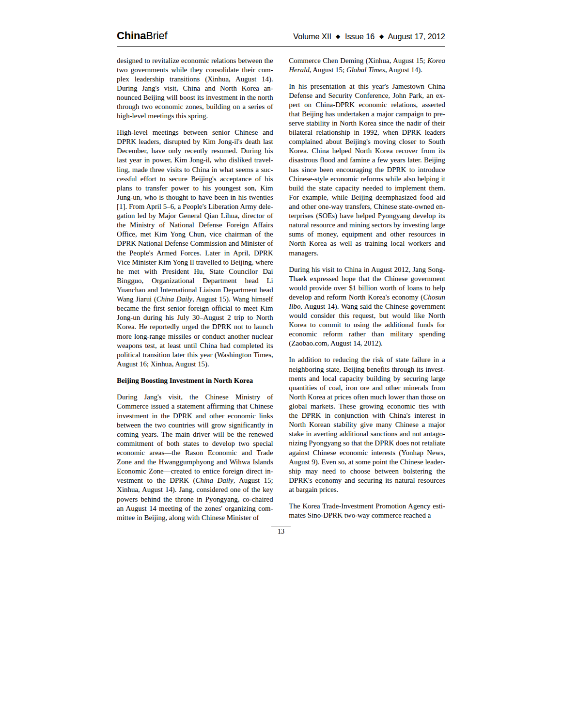China Brief
Volume XII ◆ Issue 16 ◆ August 17, 2012
designed to revitalize economic relations between the two governments while they consolidate their complex leadership transitions (Xinhua, August 14). During Jang's visit, China and North Korea announced Beijing will boost its investment in the north through two economic zones, building on a series of high-level meetings this spring.
High-level meetings between senior Chinese and DPRK leaders, disrupted by Kim Jong-il's death last December, have only recently resumed. During his last year in power, Kim Jong-il, who disliked travelling, made three visits to China in what seems a successful effort to secure Beijing's acceptance of his plans to transfer power to his youngest son, Kim Jung-un, who is thought to have been in his twenties [1]. From April 5–6, a People's Liberation Army delegation led by Major General Qian Lihua, director of the Ministry of National Defense Foreign Affairs Office, met Kim Yong Chun, vice chairman of the DPRK National Defense Commission and Minister of the People's Armed Forces. Later in April, DPRK Vice Minister Kim Yong Il travelled to Beijing, where he met with President Hu, State Councilor Dai Bingguo, Organizational Department head Li Yuanchao and International Liaison Department head Wang Jiarui (China Daily, August 15). Wang himself became the first senior foreign official to meet Kim Jong-un during his July 30–August 2 trip to North Korea. He reportedly urged the DPRK not to launch more long-range missiles or conduct another nuclear weapons test, at least until China had completed its political transition later this year (Washington Times, August 16; Xinhua, August 15).
Beijing Boosting Investment in North Korea
During Jang's visit, the Chinese Ministry of Commerce issued a statement affirming that Chinese investment in the DPRK and other economic links between the two countries will grow significantly in coming years. The main driver will be the renewed commitment of both states to develop two special economic areas—the Rason Economic and Trade Zone and the Hwanggumphyong and Wihwa Islands Economic Zone—created to entice foreign direct investment to the DPRK (China Daily, August 15; Xinhua, August 14). Jang, considered one of the key powers behind the throne in Pyongyang, co-chaired an August 14 meeting of the zones' organizing committee in Beijing, along with Chinese Minister of
Commerce Chen Deming (Xinhua, August 15; Korea Herald, August 15; Global Times, August 14).
In his presentation at this year's Jamestown China Defense and Security Conference, John Park, an expert on China-DPRK economic relations, asserted that Beijing has undertaken a major campaign to preserve stability in North Korea since the nadir of their bilateral relationship in 1992, when DPRK leaders complained about Beijing's moving closer to South Korea. China helped North Korea recover from its disastrous flood and famine a few years later. Beijing has since been encouraging the DPRK to introduce Chinese-style economic reforms while also helping it build the state capacity needed to implement them. For example, while Beijing deemphasized food aid and other one-way transfers, Chinese state-owned enterprises (SOEs) have helped Pyongyang develop its natural resource and mining sectors by investing large sums of money, equipment and other resources in North Korea as well as training local workers and managers.
During his visit to China in August 2012, Jang Song-Thaek expressed hope that the Chinese government would provide over $1 billion worth of loans to help develop and reform North Korea's economy (Chosun Ilbo, August 14). Wang said the Chinese government would consider this request, but would like North Korea to commit to using the additional funds for economic reform rather than military spending (Zaobao.com, August 14, 2012).
In addition to reducing the risk of state failure in a neighboring state, Beijing benefits through its investments and local capacity building by securing large quantities of coal, iron ore and other minerals from North Korea at prices often much lower than those on global markets. These growing economic ties with the DPRK in conjunction with China's interest in North Korean stability give many Chinese a major stake in averting additional sanctions and not antagonizing Pyongyang so that the DPRK does not retaliate against Chinese economic interests (Yonhap News, August 9). Even so, at some point the Chinese leadership may need to choose between bolstering the DPRK's economy and securing its natural resources at bargain prices.
The Korea Trade-Investment Promotion Agency estimates Sino-DPRK two-way commerce reached a
13